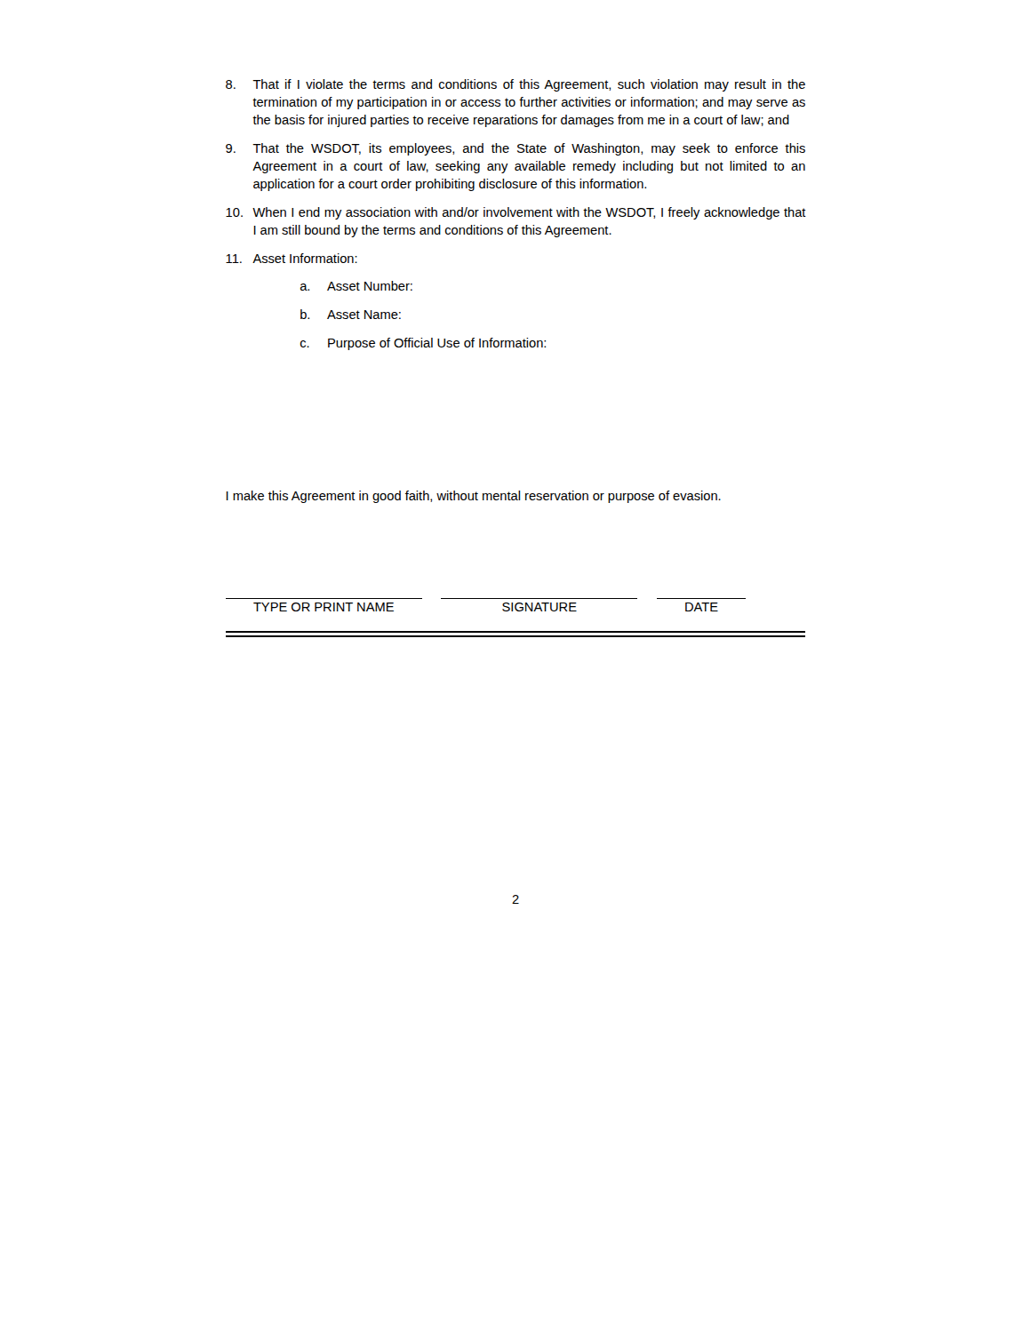8. That if I violate the terms and conditions of this Agreement, such violation may result in the termination of my participation in or access to further activities or information; and may serve as the basis for injured parties to receive reparations for damages from me in a court of law; and
9. That the WSDOT, its employees, and the State of Washington, may seek to enforce this Agreement in a court of law, seeking any available remedy including but not limited to an application for a court order prohibiting disclosure of this information.
10. When I end my association with and/or involvement with the WSDOT, I freely acknowledge that I am still bound by the terms and conditions of this Agreement.
11. Asset Information:
a. Asset Number:
b. Asset Name:
c. Purpose of Official Use of Information:
I make this Agreement in good faith, without mental reservation or purpose of evasion.
| TYPE OR PRINT NAME | | SIGNATURE | | DATE | |
2